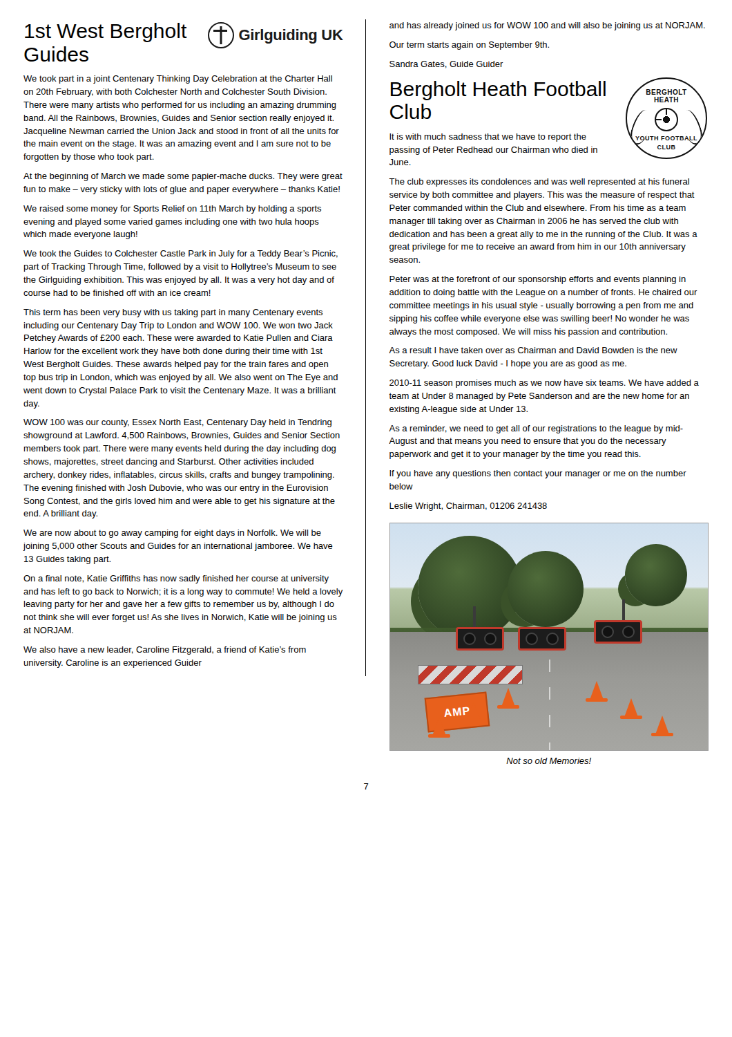Girlguiding UK
1st West Bergholt Guides
We took part in a joint Centenary Thinking Day Celebration at the Charter Hall on 20th February, with both Colchester North and Colchester South Division. There were many artists who performed for us including an amazing drumming band. All the Rainbows, Brownies, Guides and Senior section really enjoyed it. Jacqueline Newman carried the Union Jack and stood in front of all the units for the main event on the stage. It was an amazing event and I am sure not to be forgotten by those who took part.
At the beginning of March we made some papier-mache ducks. They were great fun to make – very sticky with lots of glue and paper everywhere – thanks Katie!
We raised some money for Sports Relief on 11th March by holding a sports evening and played some varied games including one with two hula hoops which made everyone laugh!
We took the Guides to Colchester Castle Park in July for a Teddy Bear’s Picnic, part of Tracking Through Time, followed by a visit to Hollytree’s Museum to see the Girlguiding exhibition. This was enjoyed by all. It was a very hot day and of course had to be finished off with an ice cream!
This term has been very busy with us taking part in many Centenary events including our Centenary Day Trip to London and WOW 100. We won two Jack Petchey Awards of £200 each. These were awarded to Katie Pullen and Ciara Harlow for the excellent work they have both done during their time with 1st West Bergholt Guides. These awards helped pay for the train fares and open top bus trip in London, which was enjoyed by all. We also went on The Eye and went down to Crystal Palace Park to visit the Centenary Maze. It was a brilliant day.
WOW 100 was our county, Essex North East, Centenary Day held in Tendring showground at Lawford. 4,500 Rainbows, Brownies, Guides and Senior Section members took part. There were many events held during the day including dog shows, majorettes, street dancing and Starburst. Other activities included archery, donkey rides, inflatables, circus skills, crafts and bungey trampolining. The evening finished with Josh Dubovie, who was our entry in the Eurovision Song Contest, and the girls loved him and were able to get his signature at the end. A brilliant day.
We are now about to go away camping for eight days in Norfolk. We will be joining 5,000 other Scouts and Guides for an international jamboree. We have 13 Guides taking part.
On a final note, Katie Griffiths has now sadly finished her course at university and has left to go back to Norwich; it is a long way to commute! We held a lovely leaving party for her and gave her a few gifts to remember us by, although I do not think she will ever forget us! As she lives in Norwich, Katie will be joining us at NORJAM.
We also have a new leader, Caroline Fitzgerald, a friend of Katie’s from university. Caroline is an experienced Guider
and has already joined us for WOW 100 and will also be joining us at NORJAM.
Our term starts again on September 9th.
Sandra Gates, Guide Guider
BERGHOLT
HEATH
YOUTH FOOTBALL CLUB
Bergholt Heath Football Club
It is with much sadness that we have to report the passing of Peter Redhead our Chairman who died in June.
The club expresses its condolences and was well represented at his funeral service by both committee and players. This was the measure of respect that Peter commanded within the Club and elsewhere. From his time as a team manager till taking over as Chairman in 2006 he has served the club with dedication and has been a great ally to me in the running of the Club. It was a great privilege for me to receive an award from him in our 10th anniversary season.
Peter was at the forefront of our sponsorship efforts and events planning in addition to doing battle with the League on a number of fronts. He chaired our committee meetings in his usual style - usually borrowing a pen from me and sipping his coffee while everyone else was swilling beer! No wonder he was always the most composed. We will miss his passion and contribution.
As a result I have taken over as Chairman and David Bowden is the new Secretary. Good luck David - I hope you are as good as me.
2010-11 season promises much as we now have six teams. We have added a team at Under 8 managed by Pete Sanderson and are the new home for an existing A-league side at Under 13.
As a reminder, we need to get all of our registrations to the league by mid-August and that means you need to ensure that you do the necessary paperwork and get it to your manager by the time you read this.
If you have any questions then contact your manager or me on the number below
Leslie Wright, Chairman, 01206 241438
AMP
Not so old Memories!
7